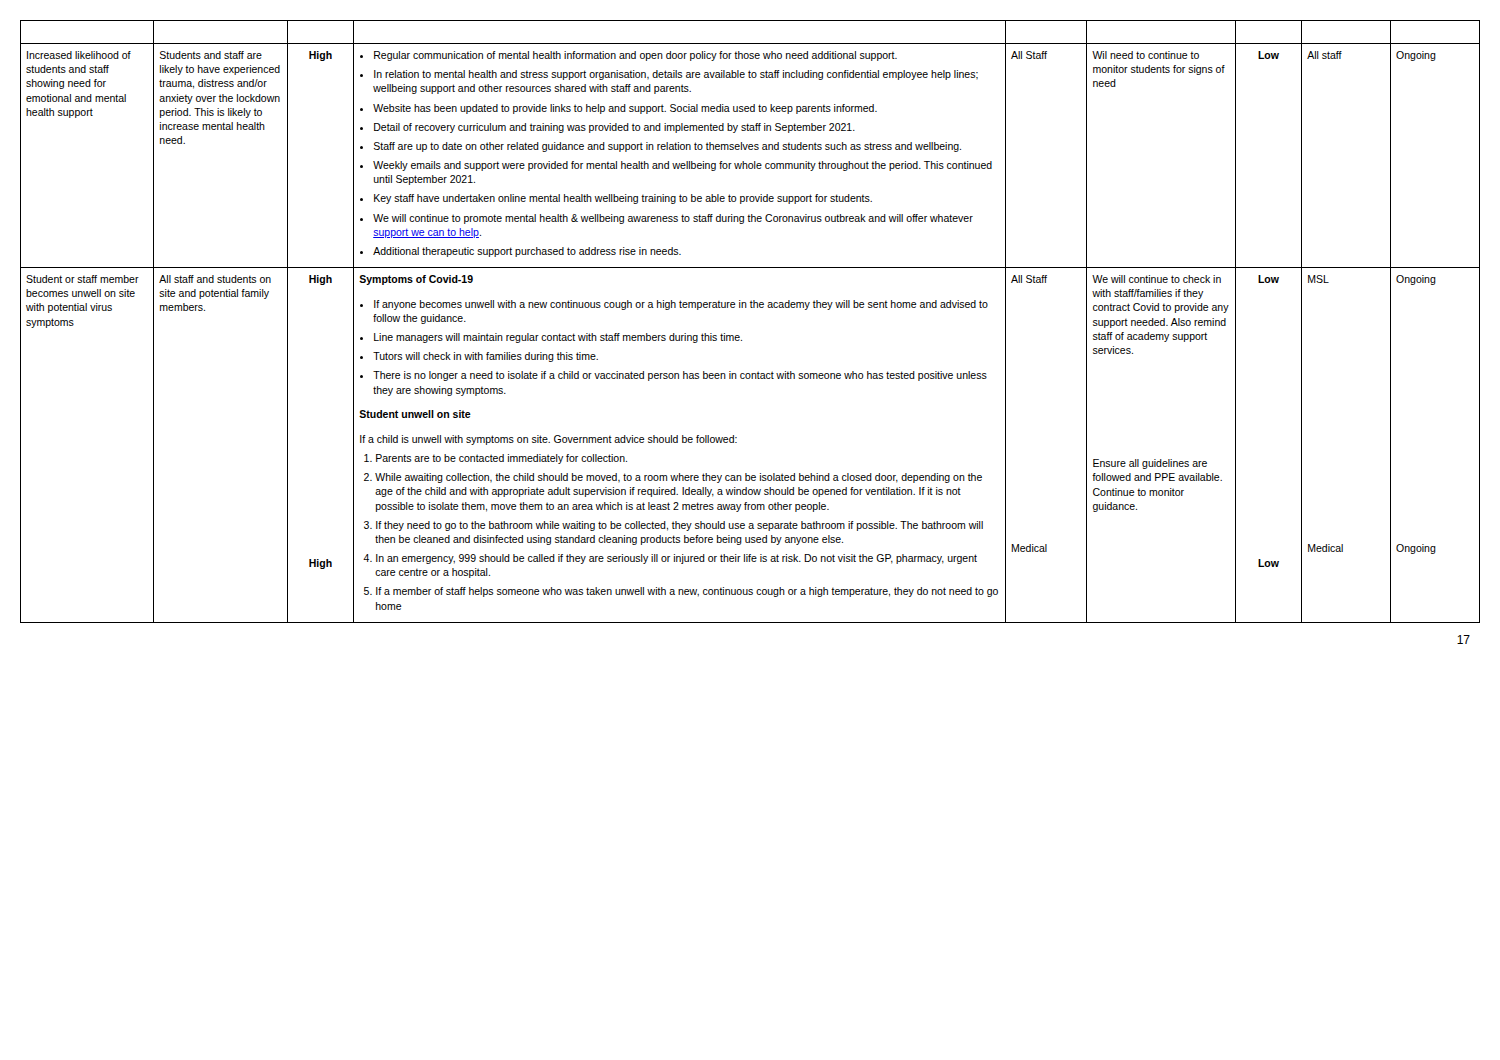| Increased likelihood of students and staff showing need for emotional and mental health support | Students and staff are likely to have experienced trauma, distress and/or anxiety over the lockdown period. This is likely to increase mental health need. | High | Regular communication of mental health information and open door policy for those who need additional support. In relation to mental health and stress support organisation, details are available to staff including confidential employee help lines; wellbeing support and other resources shared with staff and parents. Website has been updated to provide links to help and support. Social media used to keep parents informed. Detail of recovery curriculum and training was provided to and implemented by staff in September 2021. Staff are up to date on other related guidance and support in relation to themselves and students such as stress and wellbeing. Weekly emails and support were provided for mental health and wellbeing for whole community throughout the period. This continued until September 2021. Key staff have undertaken online mental health wellbeing training to be able to provide support for students. We will continue to promote mental health & wellbeing awareness to staff during the Coronavirus outbreak and will offer whatever support we can to help . Additional therapeutic support purchased to address rise in needs. | All Staff | Wil need to continue to monitor students for signs of need | Low | All staff | Ongoing |
| Student or staff member becomes unwell on site with potential virus symptoms | All staff and students on site and potential family members. | High High | Symptoms of Covid-19 If anyone becomes unwell with a new continuous cough or a high temperature in the academy they will be sent home and advised to follow the guidance. Line managers will maintain regular contact with staff members during this time. Tutors will check in with families during this time. There is no longer a need to isolate if a child or vaccinated person has been in contact with someone who has tested positive unless they are showing symptoms. Student unwell on site If a child is unwell with symptoms on site. Government advice should be followed: Parents are to be contacted immediately for collection. While awaiting collection, the child should be moved, to a room where they can be isolated behind a closed door, depending on the age of the child and with appropriate adult supervision if required. Ideally, a window should be opened for ventilation. If it is not possible to isolate them, move them to an area which is at least 2 metres away from other people. If they need to go to the bathroom while waiting to be collected, they should use a separate bathroom if possible. The bathroom will then be cleaned and disinfected using standard cleaning products before being used by anyone else. In an emergency, 999 should be called if they are seriously ill or injured or their life is at risk. Do not visit the GP, pharmacy, urgent care centre or a hospital. If a member of staff helps someone who was taken unwell with a new, continuous cough or a high temperature, they do not need to go home | All Staff Medical | We will continue to check in with staff/families if they contract Covid to provide any support needed. Also remind staff of academy support services. Ensure all guidelines are followed and PPE available. Continue to monitor guidance. | Low Low | MSL Medical | Ongoing Ongoing |
17